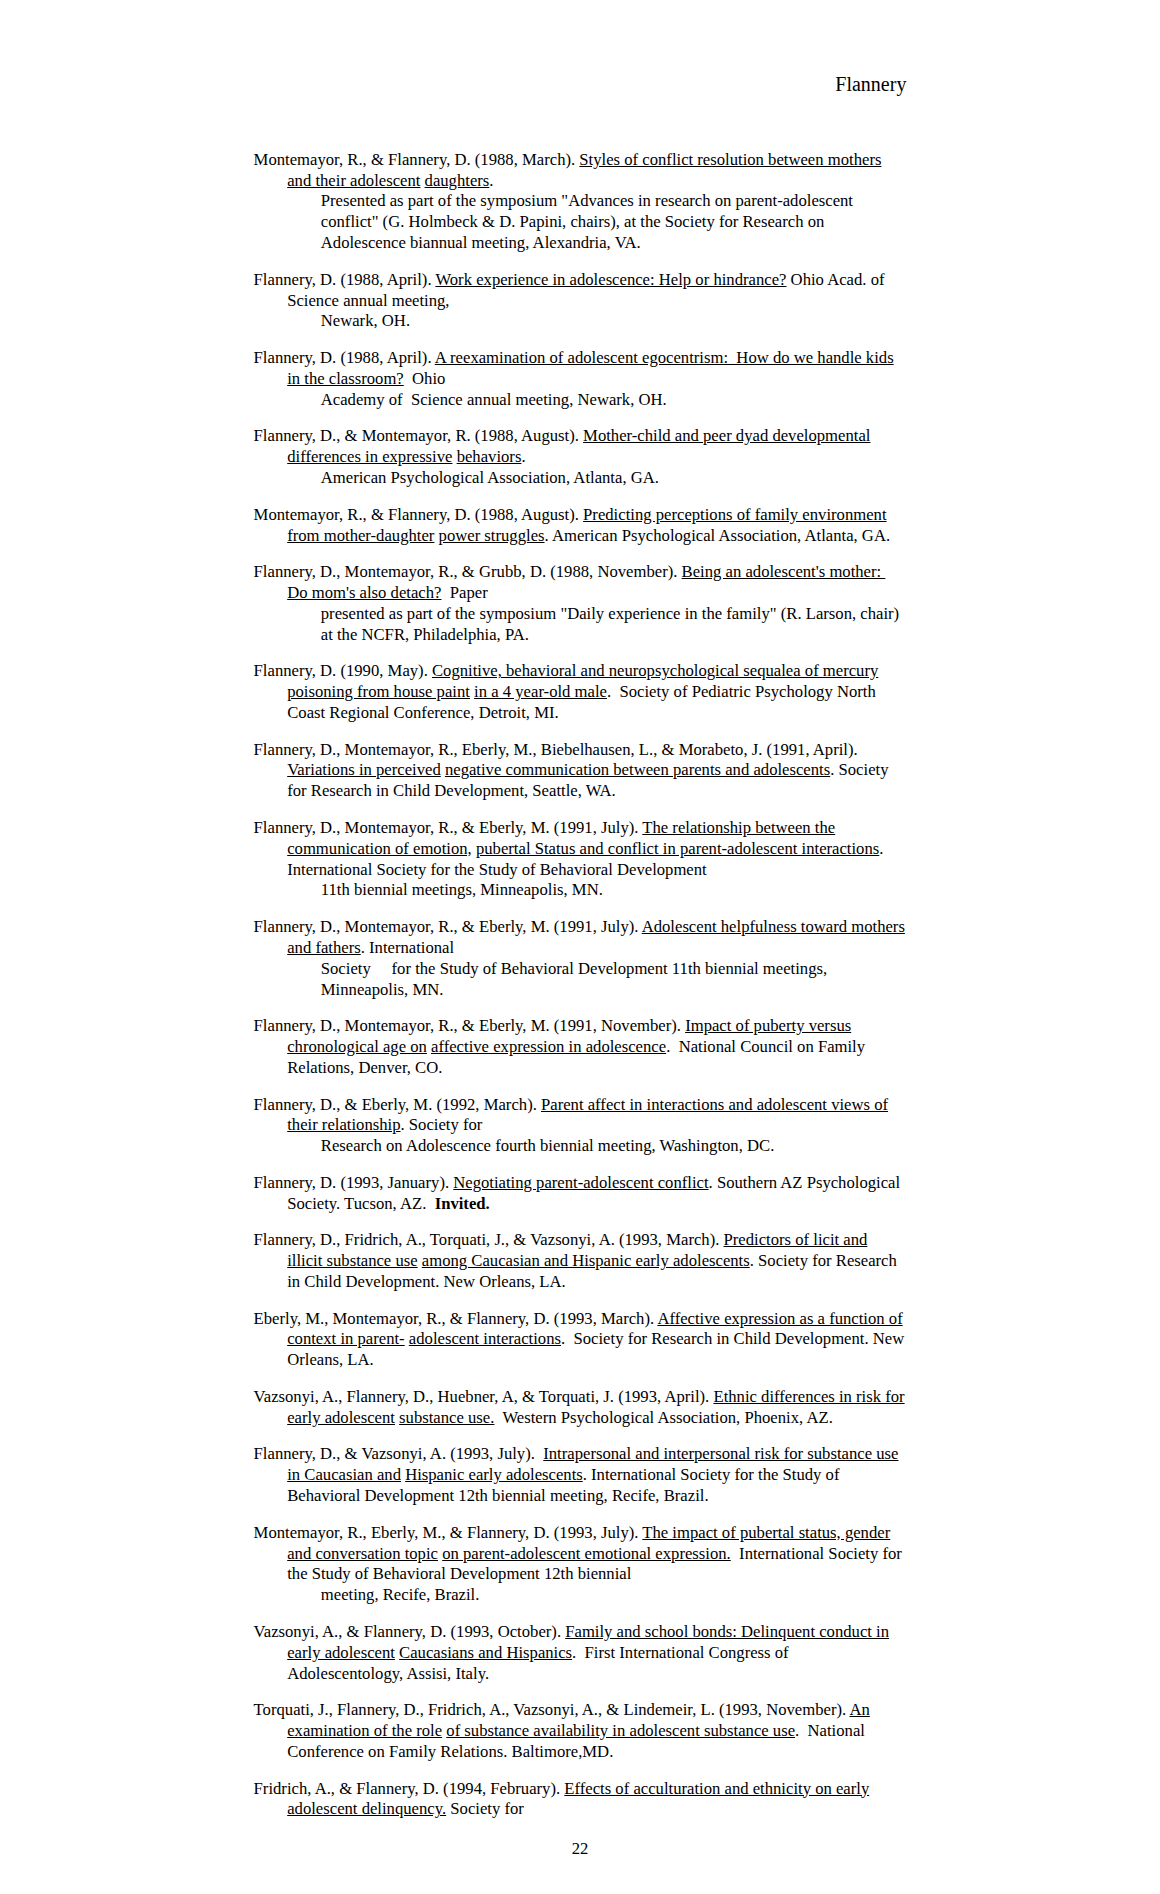Flannery
Montemayor, R., & Flannery, D. (1988, March). Styles of conflict resolution between mothers and their adolescent daughters. Presented as part of the symposium "Advances in research on parent-adolescent conflict" (G. Holmbeck & D. Papini, chairs), at the Society for Research on Adolescence biannual meeting, Alexandria, VA.
Flannery, D. (1988, April). Work experience in adolescence: Help or hindrance? Ohio Acad. of Science annual meeting, Newark, OH.
Flannery, D. (1988, April). A reexamination of adolescent egocentrism: How do we handle kids in the classroom? Ohio Academy of Science annual meeting, Newark, OH.
Flannery, D., & Montemayor, R. (1988, August). Mother-child and peer dyad developmental differences in expressive behaviors. American Psychological Association, Atlanta, GA.
Montemayor, R., & Flannery, D. (1988, August). Predicting perceptions of family environment from mother-daughter power struggles. American Psychological Association, Atlanta, GA.
Flannery, D., Montemayor, R., & Grubb, D. (1988, November). Being an adolescent's mother: Do mom's also detach? Paper presented as part of the symposium "Daily experience in the family" (R. Larson, chair) at the NCFR, Philadelphia, PA.
Flannery, D. (1990, May). Cognitive, behavioral and neuropsychological sequalea of mercury poisoning from house paint in a 4 year-old male. Society of Pediatric Psychology North Coast Regional Conference, Detroit, MI.
Flannery, D., Montemayor, R., Eberly, M., Biebelhausen, L., & Morabeto, J. (1991, April). Variations in perceived negative communication between parents and adolescents. Society for Research in Child Development, Seattle, WA.
Flannery, D., Montemayor, R., & Eberly, M. (1991, July). The relationship between the communication of emotion, pubertal Status and conflict in parent-adolescent interactions. International Society for the Study of Behavioral Development 11th biennial meetings, Minneapolis, MN.
Flannery, D., Montemayor, R., & Eberly, M. (1991, July). Adolescent helpfulness toward mothers and fathers. International Society for the Study of Behavioral Development 11th biennial meetings, Minneapolis, MN.
Flannery, D., Montemayor, R., & Eberly, M. (1991, November). Impact of puberty versus chronological age on affective expression in adolescence. National Council on Family Relations, Denver, CO.
Flannery, D., & Eberly, M. (1992, March). Parent affect in interactions and adolescent views of their relationship. Society for Research on Adolescence fourth biennial meeting, Washington, DC.
Flannery, D. (1993, January). Negotiating parent-adolescent conflict. Southern AZ Psychological Society. Tucson, AZ. Invited.
Flannery, D., Fridrich, A., Torquati, J., & Vazsonyi, A. (1993, March). Predictors of licit and illicit substance use among Caucasian and Hispanic early adolescents. Society for Research in Child Development. New Orleans, LA.
Eberly, M., Montemayor, R., & Flannery, D. (1993, March). Affective expression as a function of context in parent- adolescent interactions. Society for Research in Child Development. New Orleans, LA.
Vazsonyi, A., Flannery, D., Huebner, A, & Torquati, J. (1993, April). Ethnic differences in risk for early adolescent substance use. Western Psychological Association, Phoenix, AZ.
Flannery, D., & Vazsonyi, A. (1993, July). Intrapersonal and interpersonal risk for substance use in Caucasian and Hispanic early adolescents. International Society for the Study of Behavioral Development 12th biennial meeting, Recife, Brazil.
Montemayor, R., Eberly, M., & Flannery, D. (1993, July). The impact of pubertal status, gender and conversation topic on parent-adolescent emotional expression. International Society for the Study of Behavioral Development 12th biennial meeting, Recife, Brazil.
Vazsonyi, A., & Flannery, D. (1993, October). Family and school bonds: Delinquent conduct in early adolescent Caucasians and Hispanics. First International Congress of Adolescentology, Assisi, Italy.
Torquati, J., Flannery, D., Fridrich, A., Vazsonyi, A., & Lindemeir, L. (1993, November). An examination of the role of substance availability in adolescent substance use. National Conference on Family Relations. Baltimore,MD.
Fridrich, A., & Flannery, D. (1994, February). Effects of acculturation and ethnicity on early adolescent delinquency. Society for
22